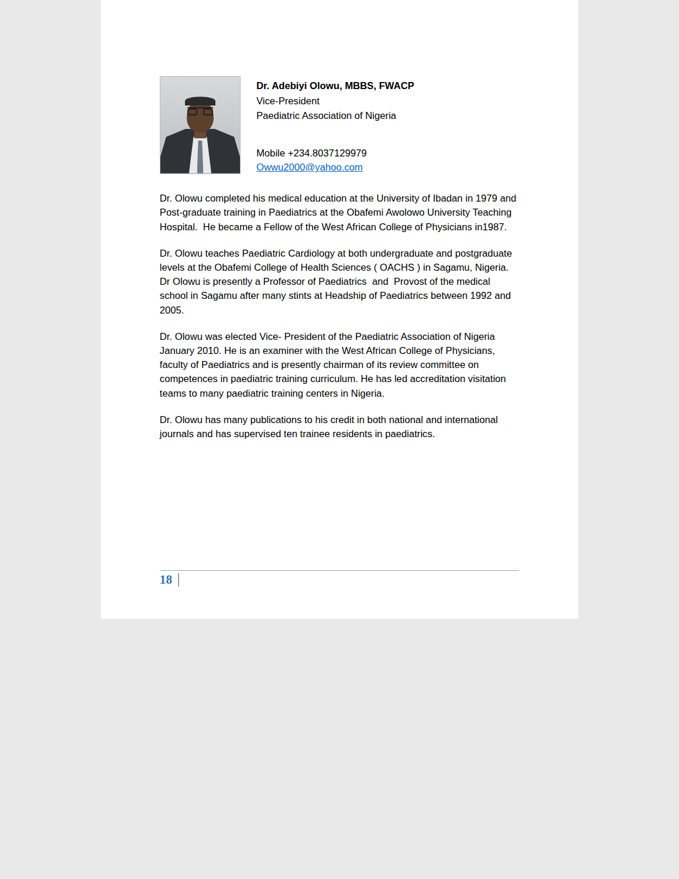Dr. Adebiyi Olowu, MBBS, FWACP
Vice-President
Paediatric Association of Nigeria
Mobile +234.8037129979
Owwu2000@yahoo.com
Dr. Olowu completed his medical education at the University of Ibadan in 1979 and Post-graduate training in Paediatrics at the Obafemi Awolowo University Teaching Hospital. He became a Fellow of the West African College of Physicians in1987.
Dr. Olowu teaches Paediatric Cardiology at both undergraduate and postgraduate levels at the Obafemi College of Health Sciences ( OACHS ) in Sagamu, Nigeria. Dr Olowu is presently a Professor of Paediatrics and Provost of the medical school in Sagamu after many stints at Headship of Paediatrics between 1992 and 2005.
Dr. Olowu was elected Vice- President of the Paediatric Association of Nigeria January 2010. He is an examiner with the West African College of Physicians, faculty of Paediatrics and is presently chairman of its review committee on competences in paediatric training curriculum. He has led accreditation visitation teams to many paediatric training centers in Nigeria.
Dr. Olowu has many publications to his credit in both national and international journals and has supervised ten trainee residents in paediatrics.
18